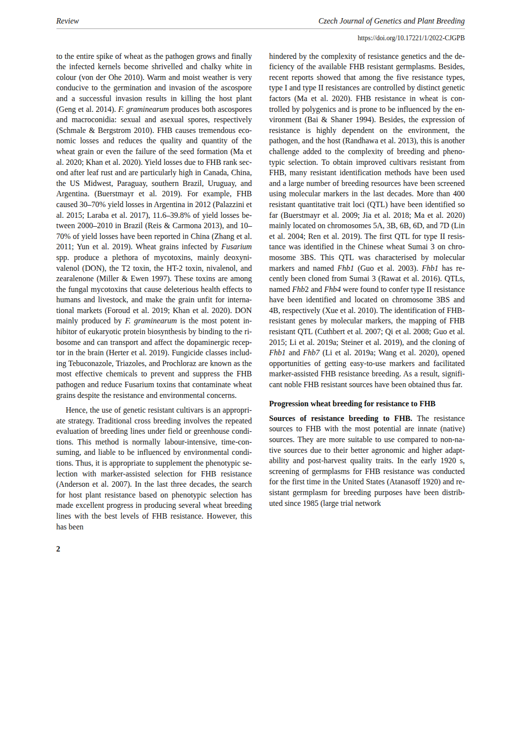Review
Czech Journal of Genetics and Plant Breeding
https://doi.org/10.17221/1/2022-CJGPB
to the entire spike of wheat as the pathogen grows and finally the infected kernels become shrivelled and chalky white in colour (von der Ohe 2010). Warm and moist weather is very conducive to the germination and invasion of the ascospore and a successful invasion results in killing the host plant (Geng et al. 2014). F. graminearum produces both ascospores and macroconidia: sexual and asexual spores, respectively (Schmale & Bergstrom 2010). FHB causes tremendous economic losses and reduces the quality and quantity of the wheat grain or even the failure of the seed formation (Ma et al. 2020; Khan et al. 2020). Yield losses due to FHB rank second after leaf rust and are particularly high in Canada, China, the US Midwest, Paraguay, southern Brazil, Uruguay, and Argentina. (Buerstmayr et al. 2019). For example, FHB caused 30–70% yield losses in Argentina in 2012 (Palazzini et al. 2015; Laraba et al. 2017), 11.6–39.8% of yield losses between 2000–2010 in Brazil (Reis & Carmona 2013), and 10–70% of yield losses have been reported in China (Zhang et al. 2011; Yun et al. 2019). Wheat grains infected by Fusarium spp. produce a plethora of mycotoxins, mainly deoxynivalenol (DON), the T2 toxin, the HT-2 toxin, nivalenol, and zearalenone (Miller & Ewen 1997). These toxins are among the fungal mycotoxins that cause deleterious health effects to humans and livestock, and make the grain unfit for international markets (Foroud et al. 2019; Khan et al. 2020). DON mainly produced by F. graminearum is the most potent inhibitor of eukaryotic protein biosynthesis by binding to the ribosome and can transport and affect the dopaminergic receptor in the brain (Herter et al. 2019). Fungicide classes including Tebuconazole, Triazoles, and Prochloraz are known as the most effective chemicals to prevent and suppress the FHB pathogen and reduce Fusarium toxins that contaminate wheat grains despite the resistance and environmental concerns.
Hence, the use of genetic resistant cultivars is an appropriate strategy. Traditional cross breeding involves the repeated evaluation of breeding lines under field or greenhouse conditions. This method is normally labour-intensive, time-consuming, and liable to be influenced by environmental conditions. Thus, it is appropriate to supplement the phenotypic selection with marker-assisted selection for FHB resistance (Anderson et al. 2007). In the last three decades, the search for host plant resistance based on phenotypic selection has made excellent progress in producing several wheat breeding lines with the best levels of FHB resistance. However, this has been
hindered by the complexity of resistance genetics and the deficiency of the available FHB resistant germplasms. Besides, recent reports showed that among the five resistance types, type I and type II resistances are controlled by distinct genetic factors (Ma et al. 2020). FHB resistance in wheat is controlled by polygenics and is prone to be influenced by the environment (Bai & Shaner 1994). Besides, the expression of resistance is highly dependent on the environment, the pathogen, and the host (Randhawa et al. 2013), this is another challenge added to the complexity of breeding and phenotypic selection. To obtain improved cultivars resistant from FHB, many resistant identification methods have been used and a large number of breeding resources have been screened using molecular markers in the last decades. More than 400 resistant quantitative trait loci (QTL) have been identified so far (Buerstmayr et al. 2009; Jia et al. 2018; Ma et al. 2020) mainly located on chromosomes 5A, 3B, 6B, 6D, and 7D (Lin et al. 2004; Ren et al. 2019). The first QTL for type II resistance was identified in the Chinese wheat Sumai 3 on chromosome 3BS. This QTL was characterised by molecular markers and named Fhb1 (Guo et al. 2003). Fhb1 has recently been cloned from Sumai 3 (Rawat et al. 2016). QTLs, named Fhb2 and Fhb4 were found to confer type II resistance have been identified and located on chromosome 3BS and 4B, respectively (Xue et al. 2010). The identification of FHB-resistant genes by molecular markers, the mapping of FHB resistant QTL (Cuthbert et al. 2007; Qi et al. 2008; Guo et al. 2015; Li et al. 2019a; Steiner et al. 2019), and the cloning of Fhb1 and Fhb7 (Li et al. 2019a; Wang et al. 2020), opened opportunities of getting easy-to-use markers and facilitated marker-assisted FHB resistance breeding. As a result, significant noble FHB resistant sources have been obtained thus far.
Progression wheat breeding for resistance to FHB
Sources of resistance breeding to FHB. The resistance sources to FHB with the most potential are innate (native) sources. They are more suitable to use compared to non-native sources due to their better agronomic and higher adaptability and post-harvest quality traits. In the early 1920 s, screening of germplasms for FHB resistance was conducted for the first time in the United States (Atanasoff 1920) and resistant germplasm for breeding purposes have been distributed since 1985 (large trial network
2